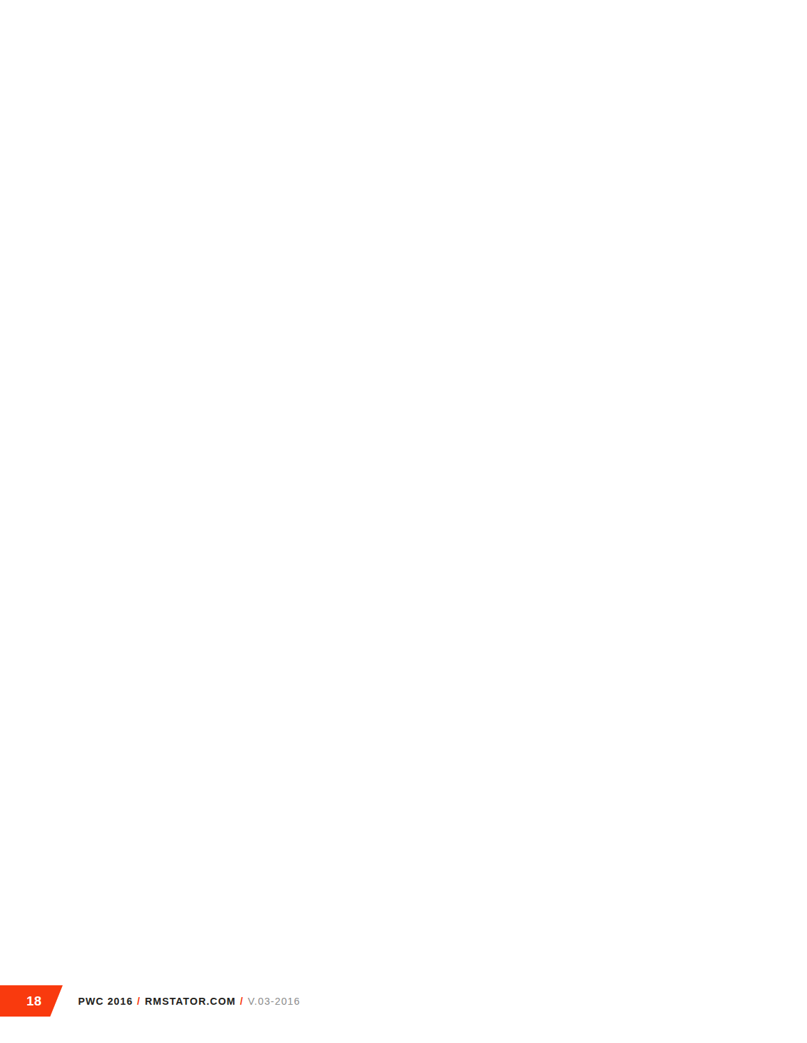18
PWC 2016/RMSTATOR.COM/V.03-2016